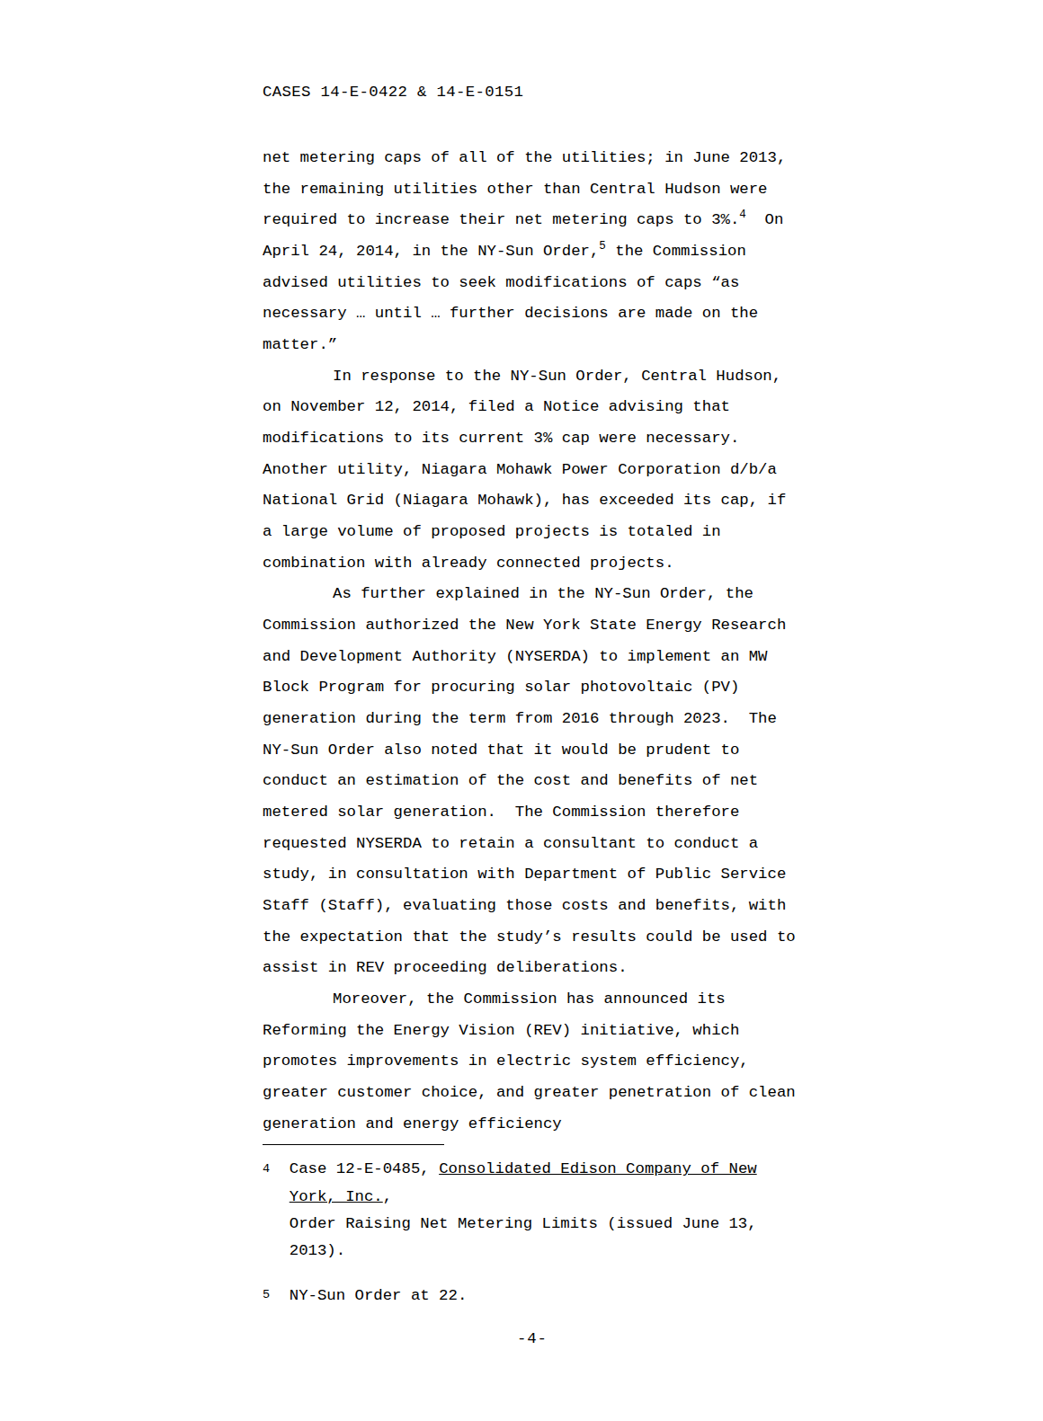CASES 14-E-0422 & 14-E-0151
net metering caps of all of the utilities; in June 2013, the remaining utilities other than Central Hudson were required to increase their net metering caps to 3%.4 On April 24, 2014, in the NY-Sun Order,5 the Commission advised utilities to seek modifications of caps “as necessary … until … further decisions are made on the matter.”
In response to the NY-Sun Order, Central Hudson, on November 12, 2014, filed a Notice advising that modifications to its current 3% cap were necessary. Another utility, Niagara Mohawk Power Corporation d/b/a National Grid (Niagara Mohawk), has exceeded its cap, if a large volume of proposed projects is totaled in combination with already connected projects.
As further explained in the NY-Sun Order, the Commission authorized the New York State Energy Research and Development Authority (NYSERDA) to implement an MW Block Program for procuring solar photovoltaic (PV) generation during the term from 2016 through 2023. The NY-Sun Order also noted that it would be prudent to conduct an estimation of the cost and benefits of net metered solar generation. The Commission therefore requested NYSERDA to retain a consultant to conduct a study, in consultation with Department of Public Service Staff (Staff), evaluating those costs and benefits, with the expectation that the study’s results could be used to assist in REV proceeding deliberations.
Moreover, the Commission has announced its Reforming the Energy Vision (REV) initiative, which promotes improvements in electric system efficiency, greater customer choice, and greater penetration of clean generation and energy efficiency
4
Case 12-E-0485, Consolidated Edison Company of New York, Inc., Order Raising Net Metering Limits (issued June 13, 2013).
5
NY-Sun Order at 22.
-4-